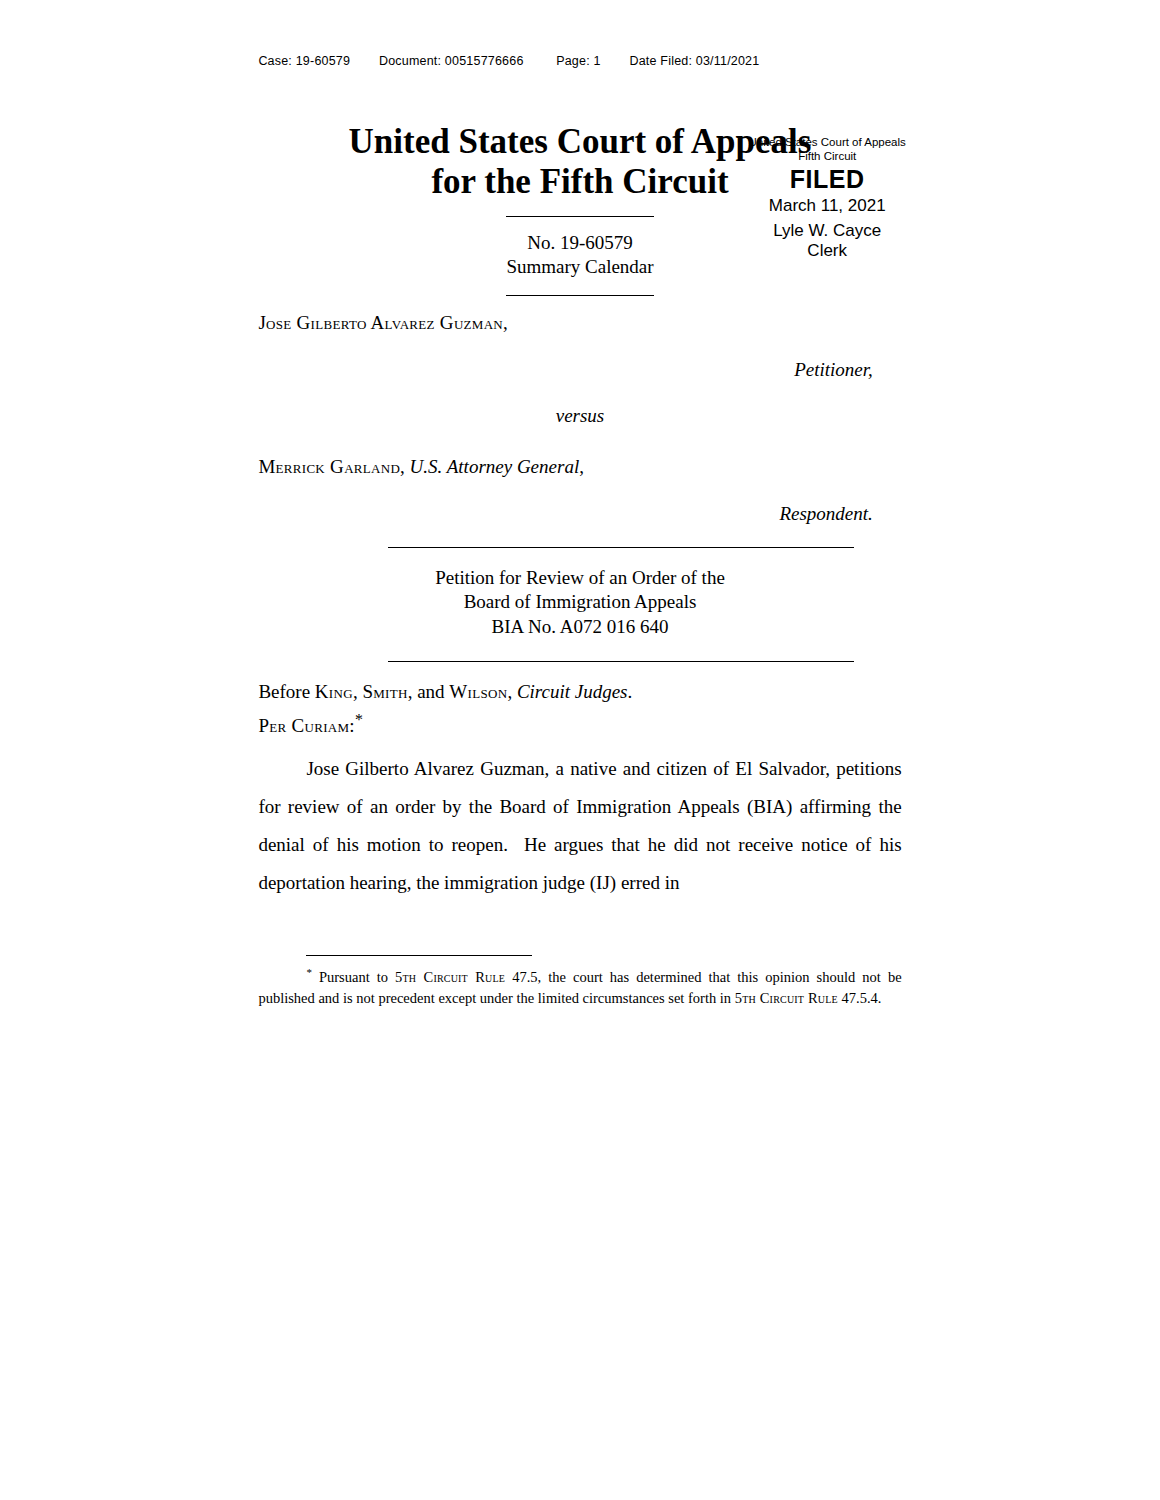Case: 19-60579 Document: 00515776666 Page: 1 Date Filed: 03/11/2021
United States Court of Appeals
Fifth Circuit
FILED
March 11, 2021
Lyle W. Cayce
Clerk
United States Court of Appeals for the Fifth Circuit
No. 19-60579 Summary Calendar
Jose Gilberto Alvarez Guzman,
Petitioner,
versus
Merrick Garland, U.S. Attorney General,
Respondent.
Petition for Review of an Order of the
Board of Immigration Appeals
BIA No. A072 016 640
Before King, Smith, and Wilson, Circuit Judges.
Per Curiam:*
Jose Gilberto Alvarez Guzman, a native and citizen of El Salvador, petitions for review of an order by the Board of Immigration Appeals (BIA) affirming the denial of his motion to reopen. He argues that he did not receive notice of his deportation hearing, the immigration judge (IJ) erred in
* Pursuant to 5th Circuit Rule 47.5, the court has determined that this opinion should not be published and is not precedent except under the limited circumstances set forth in 5th Circuit Rule 47.5.4.